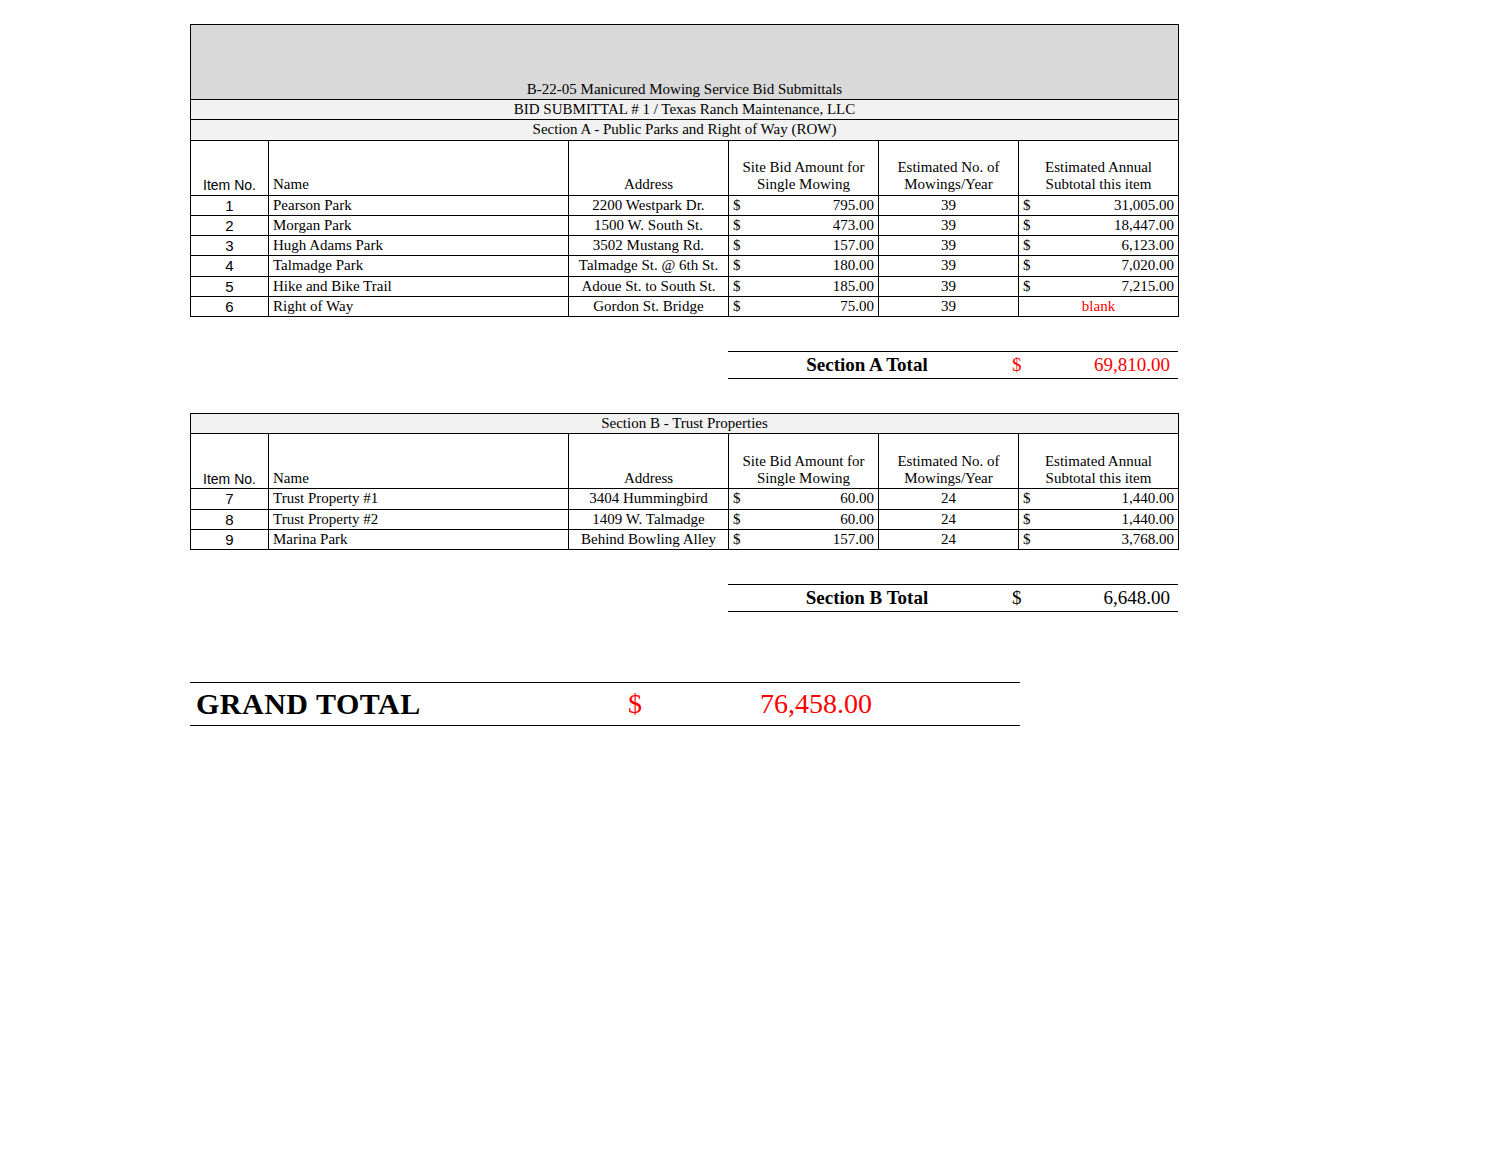| B-22-05 Manicured Mowing Service Bid Submittals |
| BID SUBMITTAL # 1 / Texas Ranch Maintenance, LLC |
| Section A - Public Parks and Right of Way (ROW) |
| Item No. | Name | Address | Site Bid Amount for Single Mowing | Estimated No. of Mowings/Year | Estimated Annual Subtotal this item |
| 1 | Pearson Park | 2200 Westpark Dr. | $ 795.00 | 39 | $ 31,005.00 |
| 2 | Morgan Park | 1500 W. South St. | $ 473.00 | 39 | $ 18,447.00 |
| 3 | Hugh Adams Park | 3502 Mustang Rd. | $ 157.00 | 39 | $ 6,123.00 |
| 4 | Talmadge Park | Talmadge St. @ 6th St. | $ 180.00 | 39 | $ 7,020.00 |
| 5 | Hike and Bike Trail | Adoue St. to South St. | $ 185.00 | 39 | $ 7,215.00 |
| 6 | Right of Way | Gordon St. Bridge | $ 75.00 | 39 | blank |
| | Section A Total | $ 69,810.00 |
| Section B - Trust Properties |
| Item No. | Name | Address | Site Bid Amount for Single Mowing | Estimated No. of Mowings/Year | Estimated Annual Subtotal this item |
| 7 | Trust Property #1 | 3404 Hummingbird | $ 60.00 | 24 | $ 1,440.00 |
| 8 | Trust Property #2 | 1409 W. Talmadge | $ 60.00 | 24 | $ 1,440.00 |
| 9 | Marina Park | Behind Bowling Alley | $ 157.00 | 24 | $ 3,768.00 |
| | Section B Total | $ 6,648.00 |
| GRAND TOTAL | $ | 76,458.00 |